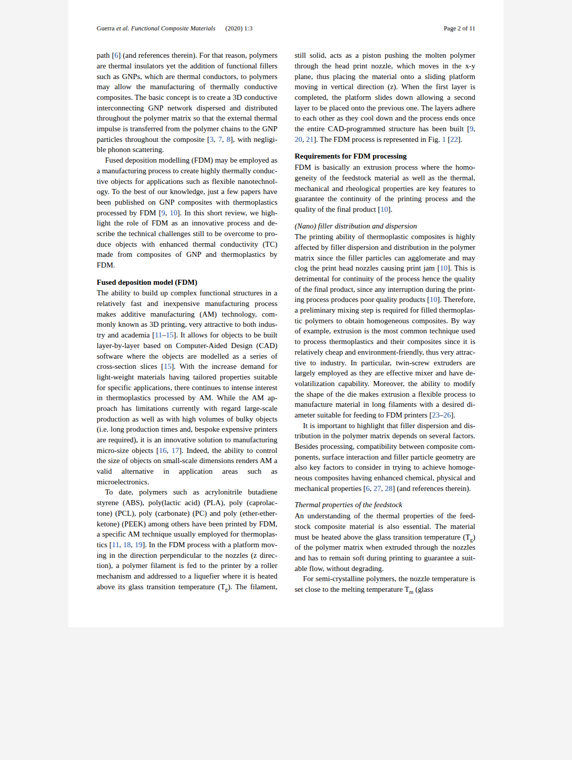Guerra et al. Functional Composite Materials (2020) 1:3
Page 2 of 11
path [6] (and references therein). For that reason, polymers are thermal insulators yet the addition of functional fillers such as GNPs, which are thermal conductors, to polymers may allow the manufacturing of thermally conductive composites. The basic concept is to create a 3D conductive interconnecting GNP network dispersed and distributed throughout the polymer matrix so that the external thermal impulse is transferred from the polymer chains to the GNP particles throughout the composite [3, 7, 8], with negligible phonon scattering.
Fused deposition modelling (FDM) may be employed as a manufacturing process to create highly thermally conductive objects for applications such as flexible nanotechnology. To the best of our knowledge, just a few papers have been published on GNP composites with thermoplastics processed by FDM [9, 10]. In this short review, we highlight the role of FDM as an innovative process and describe the technical challenges still to be overcome to produce objects with enhanced thermal conductivity (TC) made from composites of GNP and thermoplastics by FDM.
Fused deposition model (FDM)
The ability to build up complex functional structures in a relatively fast and inexpensive manufacturing process makes additive manufacturing (AM) technology, commonly known as 3D printing, very attractive to both industry and academia [11–15]. It allows for objects to be built layer-by-layer based on Computer-Aided Design (CAD) software where the objects are modelled as a series of cross-section slices [15]. With the increase demand for light-weight materials having tailored properties suitable for specific applications, there continues to intense interest in thermoplastics processed by AM. While the AM approach has limitations currently with regard large-scale production as well as with high volumes of bulky objects (i.e. long production times and, bespoke expensive printers are required), it is an innovative solution to manufacturing micro-size objects [16, 17]. Indeed, the ability to control the size of objects on small-scale dimensions renders AM a valid alternative in application areas such as microelectronics.
To date, polymers such as acrylonitrile butadiene styrene (ABS), poly(lactic acid) (PLA), poly (caprolactone) (PCL), poly (carbonate) (PC) and poly (ether-ether-ketone) (PEEK) among others have been printed by FDM, a specific AM technique usually employed for thermoplastics [11, 18, 19]. In the FDM process with a platform moving in the direction perpendicular to the nozzles (z direction), a polymer filament is fed to the printer by a roller mechanism and addressed to a liquefier where it is heated above its glass transition temperature (Tg). The filament, still solid, acts as a piston pushing the molten polymer through the head print nozzle, which moves in the x-y plane, thus placing the material onto a sliding platform moving in vertical direction (z). When the first layer is completed, the platform slides down allowing a second layer to be placed onto the previous one. The layers adhere to each other as they cool down and the process ends once the entire CAD-programmed structure has been built [9, 20, 21]. The FDM process is represented in Fig. 1 [22].
Requirements for FDM processing
FDM is basically an extrusion process where the homogeneity of the feedstock material as well as the thermal, mechanical and rheological properties are key features to guarantee the continuity of the printing process and the quality of the final product [10].
(Nano) filler distribution and dispersion
The printing ability of thermoplastic composites is highly affected by filler dispersion and distribution in the polymer matrix since the filler particles can agglomerate and may clog the print head nozzles causing print jam [10]. This is detrimental for continuity of the process hence the quality of the final product, since any interruption during the printing process produces poor quality products [10]. Therefore, a preliminary mixing step is required for filled thermoplastic polymers to obtain homogeneous composites. By way of example, extrusion is the most common technique used to process thermoplastics and their composites since it is relatively cheap and environment-friendly, thus very attractive to industry. In particular, twin-screw extruders are largely employed as they are effective mixer and have devolatilization capability. Moreover, the ability to modify the shape of the die makes extrusion a flexible process to manufacture material in long filaments with a desired diameter suitable for feeding to FDM printers [23–26].
It is important to highlight that filler dispersion and distribution in the polymer matrix depends on several factors. Besides processing, compatibility between composite components, surface interaction and filler particle geometry are also key factors to consider in trying to achieve homogeneous composites having enhanced chemical, physical and mechanical properties [6, 27, 28] (and references therein).
Thermal properties of the feedstock
An understanding of the thermal properties of the feedstock composite material is also essential. The material must be heated above the glass transition temperature (Tg) of the polymer matrix when extruded through the nozzles and has to remain soft during printing to guarantee a suitable flow, without degrading.
For semi-crystalline polymers, the nozzle temperature is set close to the melting temperature Tm (glass